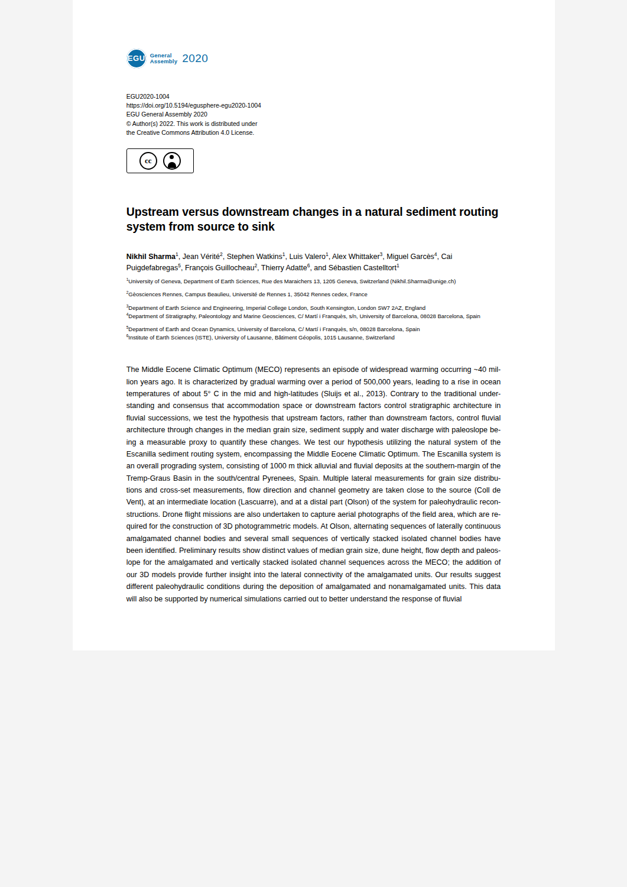EGU General
Assembly 2020
EGU2020-1004
https://doi.org/10.5194/egusphere-egu2020-1004
EGU General Assembly 2020
© Author(s) 2022. This work is distributed under
the Creative Commons Attribution 4.0 License.
cc BY
Upstream versus downstream changes in a natural sediment routing system from source to sink
Nikhil Sharma1, Jean Vérité2, Stephen Watkins1, Luis Valero1, Alex Whittaker3, Miguel Garcès4, Cai Puigdefabregas5, François Guillocheau2, Thierry Adatte6, and Sébastien Castelltort1
1University of Geneva, Department of Earth Sciences, Rue des Maraichers 13, 1205 Geneva, Switzerland (Nikhil.Sharma@unige.ch)
2Gèosciences Rennes, Campus Beaulieu, Université de Rennes 1, 35042 Rennes cedex, France
3Department of Earth Science and Engineering, Imperial College London, South Kensington, London SW7 2AZ, England
4Department of Stratigraphy, Paleontology and Marine Geosciences, C/ Martí i Franquès, s/n, University of Barcelona, 08028 Barcelona, Spain
5Department of Earth and Ocean Dynamics, University of Barcelona, C/ Martí i Franquès, s/n, 08028 Barcelona, Spain
6Institute of Earth Sciences (ISTE), University of Lausanne, Bâtiment Géopolis, 1015 Lausanne, Switzerland
The Middle Eocene Climatic Optimum (MECO) represents an episode of widespread warming occurring ~40 million years ago. It is characterized by gradual warming over a period of 500,000 years, leading to a rise in ocean temperatures of about 5° C in the mid and high-latitudes (Sluijs et al., 2013). Contrary to the traditional understanding and consensus that accommodation space or downstream factors control stratigraphic architecture in fluvial successions, we test the hypothesis that upstream factors, rather than downstream factors, control fluvial architecture through changes in the median grain size, sediment supply and water discharge with paleoslope being a measurable proxy to quantify these changes. We test our hypothesis utilizing the natural system of the Escanilla sediment routing system, encompassing the Middle Eocene Climatic Optimum. The Escanilla system is an overall prograding system, consisting of 1000 m thick alluvial and fluvial deposits at the southern-margin of the Tremp-Graus Basin in the south/central Pyrenees, Spain. Multiple lateral measurements for grain size distributions and cross-set measurements, flow direction and channel geometry are taken close to the source (Coll de Vent), at an intermediate location (Lascuarre), and at a distal part (Olson) of the system for paleohydraulic reconstructions. Drone flight missions are also undertaken to capture aerial photographs of the field area, which are required for the construction of 3D photogrammetric models. At Olson, alternating sequences of laterally continuous amalgamated channel bodies and several small sequences of vertically stacked isolated channel bodies have been identified. Preliminary results show distinct values of median grain size, dune height, flow depth and paleoslope for the amalgamated and vertically stacked isolated channel sequences across the MECO; the addition of our 3D models provide further insight into the lateral connectivity of the amalgamated units. Our results suggest different paleohydraulic conditions during the deposition of amalgamated and nonamalgamated units. This data will also be supported by numerical simulations carried out to better understand the response of fluvial